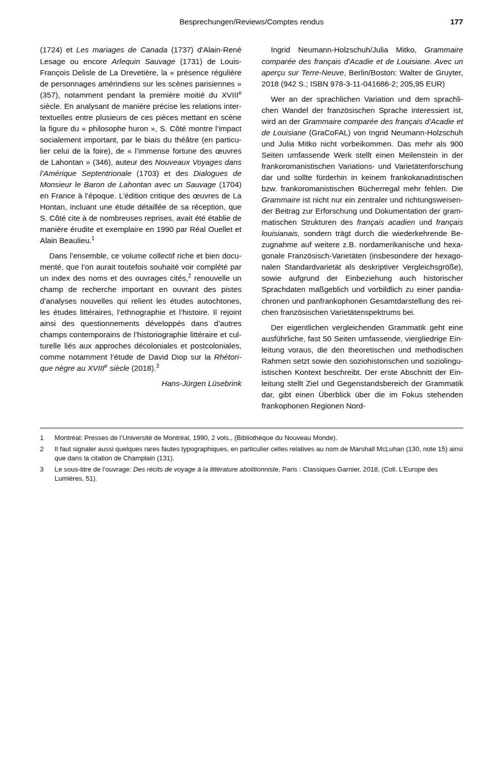Besprechungen/Reviews/Comptes rendus 177
(1724) et Les mariages de Canada (1737) d’Alain-René Lesage ou encore Arlequin Sauvage (1731) de Louis-François Delisle de La Drevetière, la « présence régulière de personnages amérindiens sur les scènes parisiennes » (357), notamment pendant la première moitié du XVIIIe siècle. En analysant de manière précise les relations intertextuelles entre plusieurs de ces pièces mettant en scène la figure du « philosophe huron », S. Côté montre l’impact socialement important, par le biais du théâtre (en particulier celui de la foire), de « l’immense fortune des œuvres de Lahontan » (346), auteur des Nouveaux Voyages dans l’Amérique Septentrionale (1703) et des Dialogues de Monsieur le Baron de Lahontan avec un Sauvage (1704) en France à l’époque. L’édition critique des œuvres de La Hontan, incluant une étude détaillée de sa réception, que S. Côté cite à de nombreuses reprises, avait été établie de manière érudite et exemplaire en 1990 par Réal Ouellet et Alain Beaulieu.1
Dans l’ensemble, ce volume collectif riche et bien documenté, que l’on aurait toutefois souhaité voir complété par un index des noms et des ouvrages cités,2 renouvelle un champ de recherche important en ouvrant des pistes d’analyses nouvelles qui relient les études autochtones, les études littéraires, l’ethnographie et l’histoire. Il rejoint ainsi des questionnements développés dans d’autres champs contemporains de l’historiographie littéraire et culturelle liés aux approches décoloniales et postcoloniales, comme notamment l’étude de David Diop sur la Rhétorique nègre au XVIIIe siècle (2018).3
Hans-Jürgen Lüsebrink
Ingrid Neumann-Holzschuh/Julia Mitko, Grammaire comparée des français d'Acadie et de Louisiane. Avec un aperçu sur Terre-Neuve, Berlin/Boston: Walter de Gruyter, 2018 (942 S.; ISBN 978-3-11-041686-2; 205,95 EUR)
Wer an der sprachlichen Variation und dem sprachlichen Wandel der französischen Sprache interessiert ist, wird an der Grammaire comparée des français d'Acadie et de Louisiane (GraCoFAL) von Ingrid Neumann-Holzschuh und Julia Mitko nicht vorbeikommen. Das mehr als 900 Seiten umfassende Werk stellt einen Meilenstein in der frankoromanistischen Variations- und Varietätenforschung dar und sollte fürderhin in keinem frankokanadistischen bzw. frankoromanistischen Bücherregal mehr fehlen. Die Grammaire ist nicht nur ein zentraler und richtungsweisender Beitrag zur Erforschung und Dokumentation der grammatischen Strukturen des français acadien und français louisianais, sondern trägt durch die wiederkehrende Bezugnahme auf weitere z.B. nordamerikanische und hexagonale Französisch-Varietäten (insbesondere der hexagonalen Standardvarietät als deskriptiver Vergleichsgröße), sowie aufgrund der Einbeziehung auch historischer Sprachdaten maßgeblich und vorbildlich zu einer pandiachronen und panfrankophonen Gesamtdarstellung des reichen französischen Varietätenspektrums bei.
Der eigentlichen vergleichenden Grammatik geht eine ausführliche, fast 50 Seiten umfassende, viergliedrige Einleitung voraus, die den theoretischen und methodischen Rahmen setzt sowie den soziohistorischen und soziolinguistischen Kontext beschreibt. Der erste Abschnitt der Einleitung stellt Ziel und Gegenstandsbereich der Grammatik dar, gibt einen Überblick über die im Fokus stehenden frankophonen Regionen Nord-
Montréal: Presses de l’Université de Montréal, 1990, 2 vols., (Bibliothèque du Nouveau Monde).
Il faut signaler aussi quelques rares fautes typographiques, en particulier celles relatives au nom de Marshall McLuhan (130, note 15) ainsi que dans la citation de Champlain (131).
Le sous-titre de l’ouvrage: Des récits de voyage à la littérature abolitionniste, Paris : Classiques Garnier, 2018, (Coll. L’Europe des Lumières, 51).